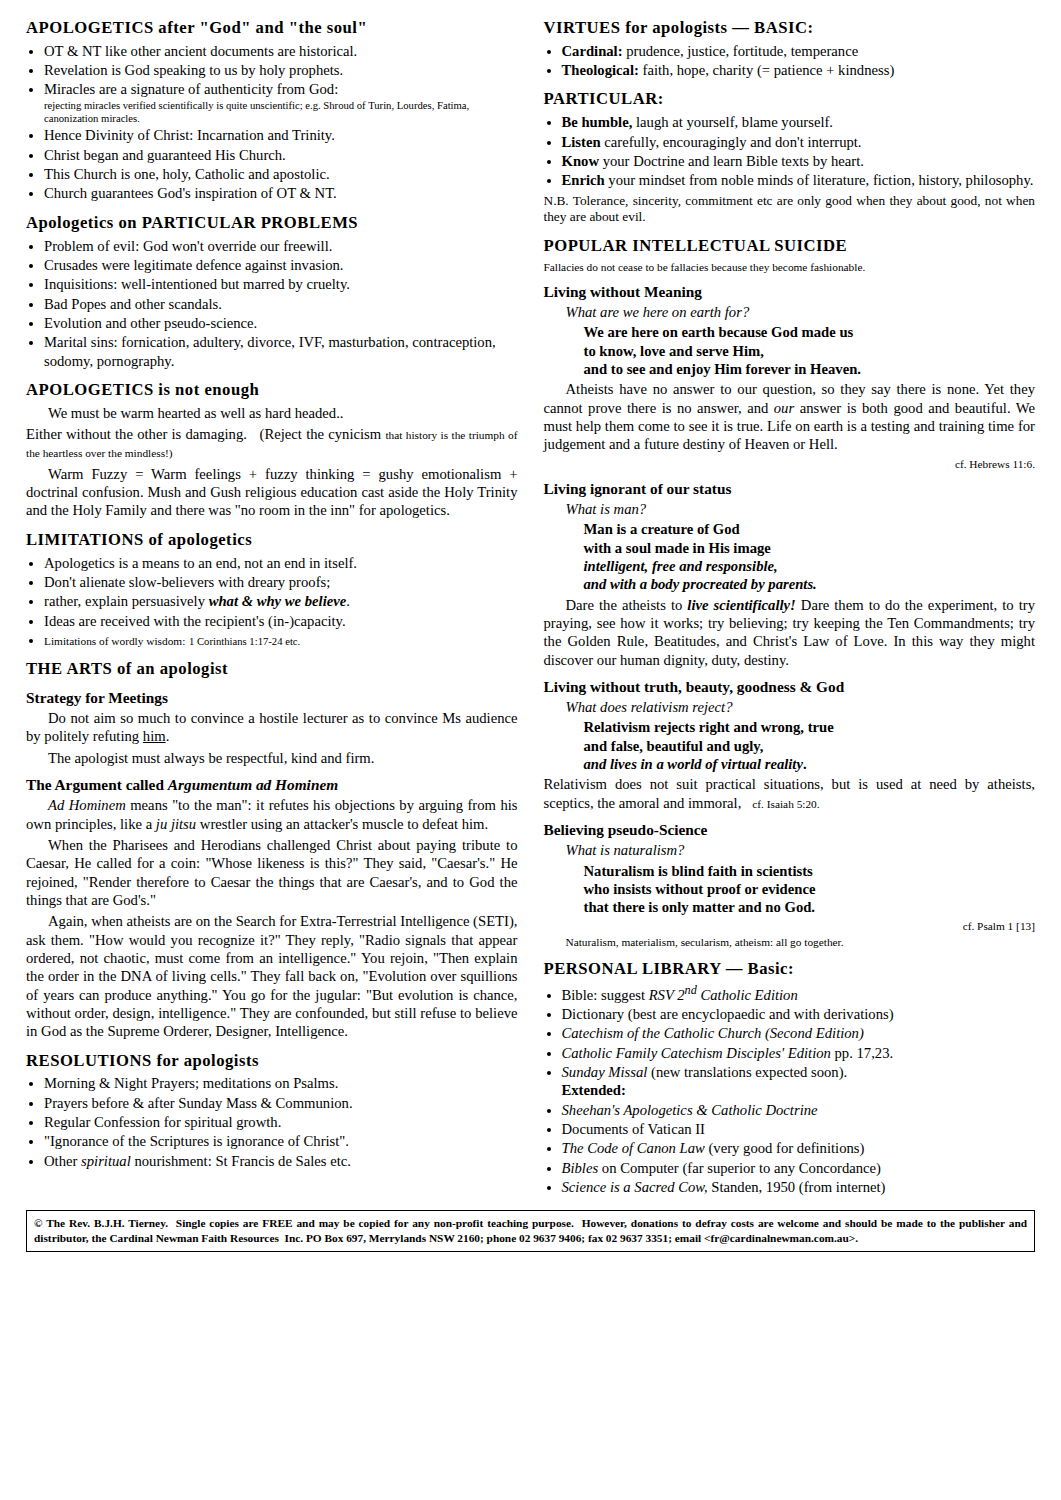APOLOGETICS after "God" and "the soul"
OT & NT like other ancient documents are historical.
Revelation is God speaking to us by holy prophets.
Miracles are a signature of authenticity from God:
rejecting miracles verified scientifically is quite unscientific; e.g. Shroud of Turin, Lourdes, Fatima, canonization miracles.
Hence Divinity of Christ: Incarnation and Trinity.
Christ began and guaranteed His Church.
This Church is one, holy, Catholic and apostolic.
Church guarantees God's inspiration of OT & NT.
Apologetics on PARTICULAR PROBLEMS
Problem of evil: God won't override our freewill.
Crusades were legitimate defence against invasion.
Inquisitions: well-intentioned but marred by cruelty.
Bad Popes and other scandals.
Evolution and other pseudo-science.
Marital sins: fornication, adultery, divorce, IVF, masturbation, contraception, sodomy, pornography.
APOLOGETICS is not enough
We must be warm hearted as well as hard headed..
Either without the other is damaging. (Reject the cynicism that history is the triumph of the heartless over the mindless!)
Warm Fuzzy = Warm feelings + fuzzy thinking = gushy emotionalism + doctrinal confusion. Mush and Gush religious education cast aside the Holy Trinity and the Holy Family and there was "no room in the inn" for apologetics.
LIMITATIONS of apologetics
Apologetics is a means to an end, not an end in itself.
Don't alienate slow-believers with dreary proofs;
rather, explain persuasively what & why we believe.
Ideas are received with the recipient's (in-)capacity.
Limitations of wordly wisdom: 1 Corinthians 1:17-24 etc.
THE ARTS of an apologist
Strategy for Meetings
Do not aim so much to convince a hostile lecturer as to convince Ms audience by politely refuting him.
The apologist must always be respectful, kind and firm.
The Argument called Argumentum ad Hominem
Ad Hominem means "to the man": it refutes his objections by arguing from his own principles, like a ju jitsu wrestler using an attacker's muscle to defeat him.
When the Pharisees and Herodians challenged Christ about paying tribute to Caesar, He called for a coin: "Whose likeness is this?" They said, "Caesar's." He rejoined, "Render therefore to Caesar the things that are Caesar's, and to God the things that are God's."
Again, when atheists are on the Search for Extra-Terrestrial Intelligence (SETI), ask them. "How would you recognize it?" They reply, "Radio signals that appear ordered, not chaotic, must come from an intelligence." You rejoin, "Then explain the order in the DNA of living cells." They fall back on, "Evolution over squillions of years can produce anything." You go for the jugular: "But evolution is chance, without order, design, intelligence." They are confounded, but still refuse to believe in God as the Supreme Orderer, Designer, Intelligence.
RESOLUTIONS for apologists
Morning & Night Prayers; meditations on Psalms.
Prayers before & after Sunday Mass & Communion.
Regular Confession for spiritual growth.
"Ignorance of the Scriptures is ignorance of Christ".
Other spiritual nourishment: St Francis de Sales etc.
VIRTUES for apologists — BASIC:
Cardinal: prudence, justice, fortitude, temperance
Theological: faith, hope, charity (= patience + kindness)
PARTICULAR:
Be humble, laugh at yourself, blame yourself.
Listen carefully, encouragingly and don't interrupt.
Know your Doctrine and learn Bible texts by heart.
Enrich your mindset from noble minds of literature, fiction, history, philosophy.
N.B. Tolerance, sincerity, commitment etc are only good when they about good, not when they are about evil.
POPULAR INTELLECTUAL SUICIDE
Fallacies do not cease to be fallacies because they become fashionable.
Living without Meaning
What are we here on earth for?
We are here on earth because God made us
to know, love and serve Him,
and to see and enjoy Him forever in Heaven.
Atheists have no answer to our question, so they say there is none. Yet they cannot prove there is no answer, and our answer is both good and beautiful. We must help them come to see it is true. Life on earth is a testing and training time for judgement and a future destiny of Heaven or Hell.
cf. Hebrews 11:6.
Living ignorant of our status
What is man?
Man is a creature of God
with a soul made in His image
intelligent, free and responsible,
and with a body procreated by parents.
Dare the atheists to live scientifically! Dare them to do the experiment, to try praying, see how it works; try believing; try keeping the Ten Commandments; try the Golden Rule, Beatitudes, and Christ's Law of Love. In this way they might discover our human dignity, duty, destiny.
Living without truth, beauty, goodness & God
What does relativism reject?
Relativism rejects right and wrong, true
and false, beautiful and ugly,
and lives in a world of virtual reality.
Relativism does not suit practical situations, but is used at need by atheists, sceptics, the amoral and immoral, cf. Isaiah 5:20.
Believing pseudo-Science
What is naturalism?
Naturalism is blind faith in scientists
who insists without proof or evidence
that there is only matter and no God.
cf. Psalm 1 [13]
Naturalism, materialism, secularism, atheism: all go together.
PERSONAL LIBRARY — Basic:
Bible: suggest RSV 2nd Catholic Edition
Dictionary (best are encyclopaedic and with derivations)
Catechism of the Catholic Church (Second Edition)
Catholic Family Catechism Disciples' Edition pp. 17,23.
Sunday Missal (new translations expected soon).
Extended:
Sheehan's Apologetics & Catholic Doctrine
Documents of Vatican II
The Code of Canon Law (very good for definitions)
Bibles on Computer (far superior to any Concordance)
Science is a Sacred Cow, Standen, 1950 (from internet)
© The Rev. B.J.H. Tierney. Single copies are FREE and may be copied for any non-profit teaching purpose. However, donations to defray costs are welcome and should be made to the publisher and distributor, the Cardinal Newman Faith Resources Inc. PO Box 697, Merrylands NSW 2160; phone 02 9637 9406; fax 02 9637 3351; email <fr@cardinalnewman.com.au>.